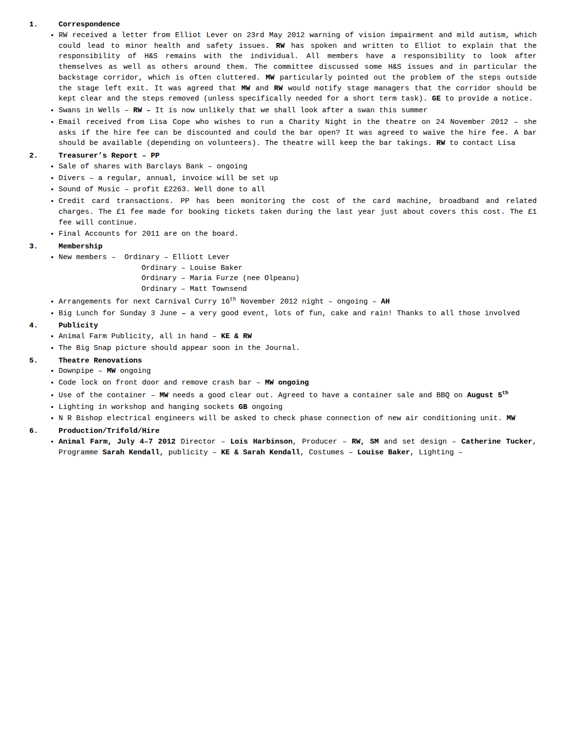Correspondence
RW received a letter from Elliot Lever on 23rd May 2012 warning of vision impairment and mild autism, which could lead to minor health and safety issues. RW has spoken and written to Elliot to explain that the responsibility of H&S remains with the individual. All members have a responsibility to look after themselves as well as others around them. The committee discussed some H&S issues and in particular the backstage corridor, which is often cluttered. MW particularly pointed out the problem of the steps outside the stage left exit. It was agreed that MW and RW would notify stage managers that the corridor should be kept clear and the steps removed (unless specifically needed for a short term task). GE to provide a notice.
Swans in Wells – RW – It is now unlikely that we shall look after a swan this summer
Email received from Lisa Cope who wishes to run a Charity Night in the theatre on 24 November 2012 – she asks if the hire fee can be discounted and could the bar open? It was agreed to waive the hire fee. A bar should be available (depending on volunteers). The theatre will keep the bar takings. RW to contact Lisa
Treasurer’s Report – PP
Sale of shares with Barclays Bank – ongoing
Divers – a regular, annual, invoice will be set up
Sound of Music – profit £2263. Well done to all
Credit card transactions. PP has been monitoring the cost of the card machine, broadband and related charges. The £1 fee made for booking tickets taken during the last year just about covers this cost. The £1 fee will continue.
Final Accounts for 2011 are on the board.
Membership
New members – Ordinary – Elliott Lever
Ordinary – Louise Baker
Ordinary – Maria Furze (nee Olpeanu)
Ordinary – Matt Townsend
Arrangements for next Carnival Curry 16th November 2012 night – ongoing – AH
Big Lunch for Sunday 3 June – a very good event, lots of fun, cake and rain! Thanks to all those involved
Publicity
Animal Farm Publicity, all in hand – KE & RW
The Big Snap picture should appear soon in the Journal.
Theatre Renovations
Downpipe – MW ongoing
Code lock on front door and remove crash bar – MW ongoing
Use of the container – MW needs a good clear out. Agreed to have a container sale and BBQ on August 5th
Lighting in workshop and hanging sockets GB ongoing
N R Bishop electrical engineers will be asked to check phase connection of new air conditioning unit. MW
Production/Trifold/Hire
Animal Farm, July 4–7 2012 Director – Lois Harbinson, Producer – RW, SM and set design – Catherine Tucker, Programme Sarah Kendall, publicity – KE & Sarah Kendall, Costumes – Louise Baker, Lighting –